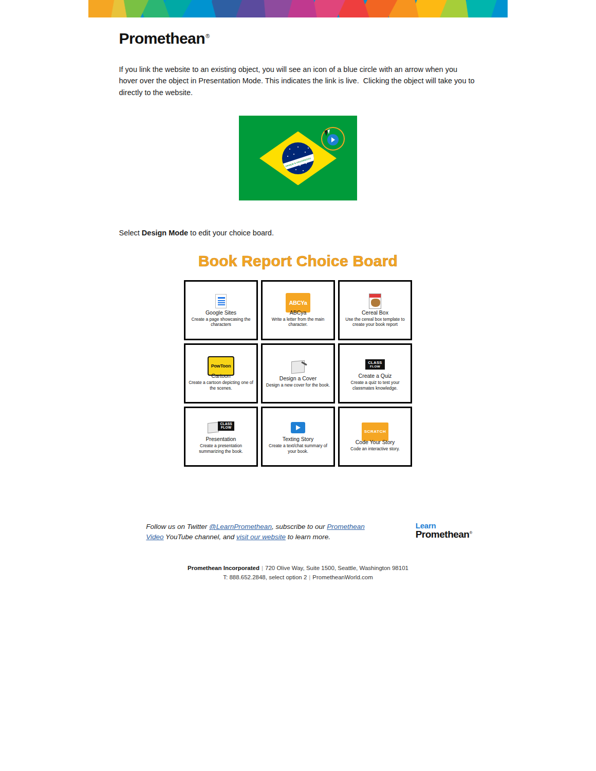Promethean®
If you link the website to an existing object, you will see an icon of a blue circle with an arrow when you hover over the object in Presentation Mode. This indicates the link is live. Clicking the object will take you to directly to the website.
ORDEM E PROGRESSO
Select Design Mode to edit your choice board.
Book Report Choice Board
| Google Sites Create a page showcasing the characters | ABCYa ABCya Write a letter from the main character. | Cereal Box Use the cereal box template to create your book report |
| PowToon Cartoon Create a cartoon depicting one of the scenes. | Design a Cover Design a new cover for the book. | CLASS FLOW Create a Quiz Create a quiz to test your classmates knowledge. |
| CLASS FLOW Presentation Create a presentation summarizing the book. | Texting Story Create a text/chat summary of your book. | SCRATCH Code Your Story Code an interactive story. |
Follow us on Twitter @LearnPromethean, subscribe to our Promethean Video YouTube channel, and visit our website to learn more.
Learn Promethean®
Promethean Incorporated|720 Olive Way, Suite 1500, Seattle, Washington 98101
T: 888.652.2848, select option 2|PrometheanWorld.com